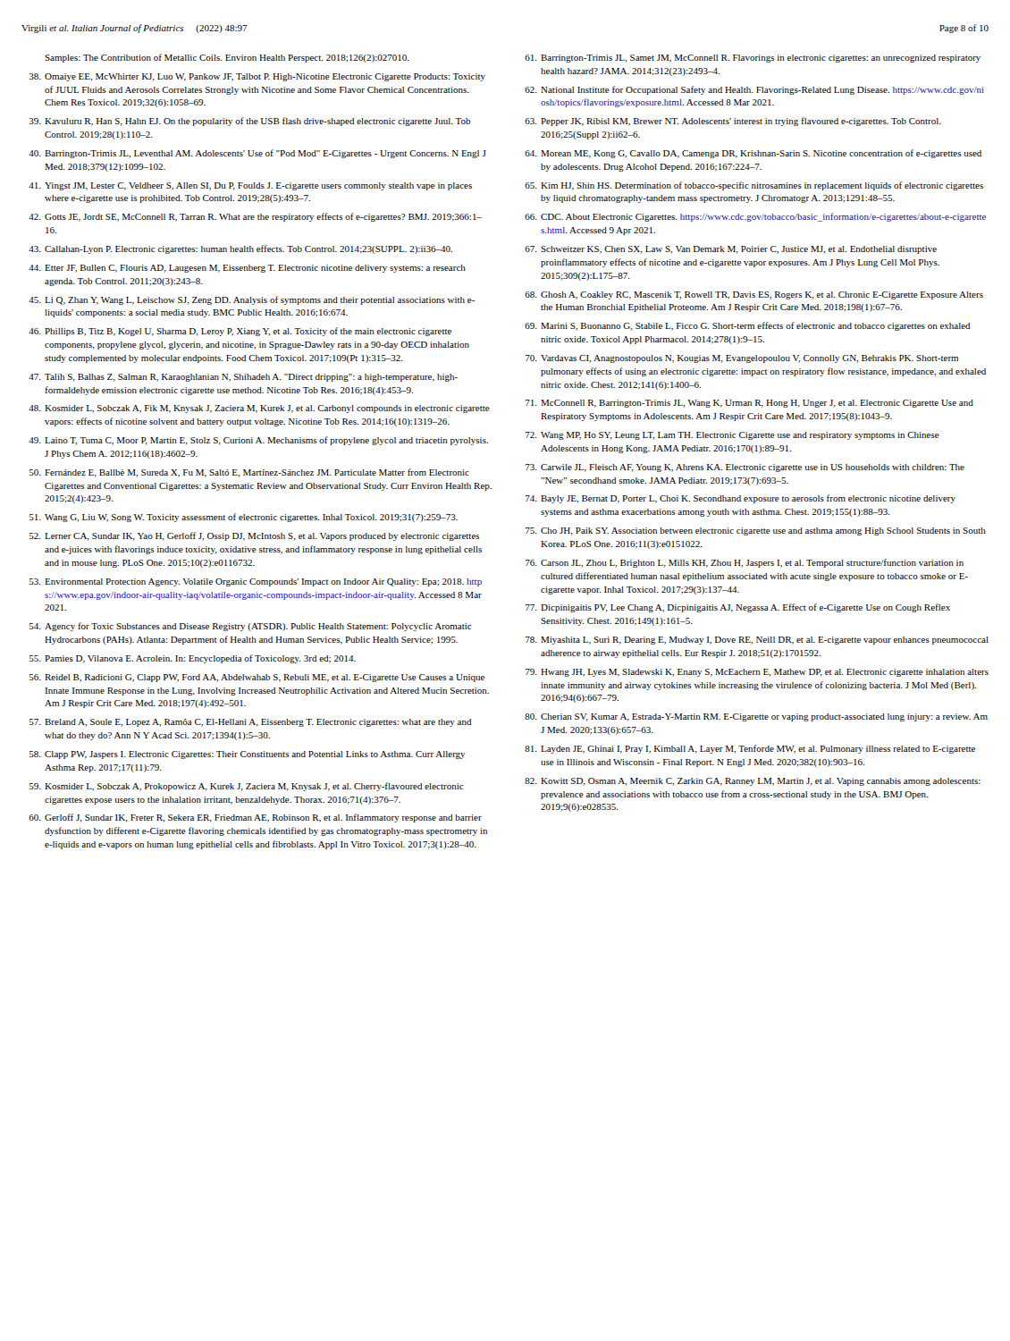Virgili et al. Italian Journal of Pediatrics (2022) 48:97
Page 8 of 10
Samples: The Contribution of Metallic Coils. Environ Health Perspect. 2018;126(2):027010.
38. Omaiye EE, McWhirter KJ, Luo W, Pankow JF, Talbot P. High-Nicotine Electronic Cigarette Products: Toxicity of JUUL Fluids and Aerosols Correlates Strongly with Nicotine and Some Flavor Chemical Concentrations. Chem Res Toxicol. 2019;32(6):1058–69.
39. Kavuluru R, Han S, Hahn EJ. On the popularity of the USB flash drive-shaped electronic cigarette Juul. Tob Control. 2019;28(1):110–2.
40. Barrington-Trimis JL, Leventhal AM. Adolescents' Use of "Pod Mod" E-Cigarettes - Urgent Concerns. N Engl J Med. 2018;379(12):1099–102.
41. Yingst JM, Lester C, Veldheer S, Allen SI, Du P, Foulds J. E-cigarette users commonly stealth vape in places where e-cigarette use is prohibited. Tob Control. 2019;28(5):493–7.
42. Gotts JE, Jordt SE, McConnell R, Tarran R. What are the respiratory effects of e-cigarettes? BMJ. 2019;366:1–16.
43. Callahan-Lyon P. Electronic cigarettes: human health effects. Tob Control. 2014;23(SUPPL. 2):ii36–40.
44. Etter JF, Bullen C, Flouris AD, Laugesen M, Eissenberg T. Electronic nicotine delivery systems: a research agenda. Tob Control. 2011;20(3):243–8.
45. Li Q, Zhan Y, Wang L, Leischow SJ, Zeng DD. Analysis of symptoms and their potential associations with e-liquids' components: a social media study. BMC Public Health. 2016;16:674.
46. Phillips B, Titz B, Kogel U, Sharma D, Leroy P, Xiang Y, et al. Toxicity of the main electronic cigarette components, propylene glycol, glycerin, and nicotine, in Sprague-Dawley rats in a 90-day OECD inhalation study complemented by molecular endpoints. Food Chem Toxicol. 2017;109(Pt 1):315–32.
47. Talih S, Balhas Z, Salman R, Karaoghlanian N, Shihadeh A. "Direct dripping": a high-temperature, high-formaldehyde emission electronic cigarette use method. Nicotine Tob Res. 2016;18(4):453–9.
48. Kosmider L, Sobczak A, Fik M, Knysak J, Zaciera M, Kurek J, et al. Carbonyl compounds in electronic cigarette vapors: effects of nicotine solvent and battery output voltage. Nicotine Tob Res. 2014;16(10):1319–26.
49. Laino T, Tuma C, Moor P, Martin E, Stolz S, Curioni A. Mechanisms of propylene glycol and triacetin pyrolysis. J Phys Chem A. 2012;116(18):4602–9.
50. Fernández E, Ballbè M, Sureda X, Fu M, Saltó E, Martínez-Sánchez JM. Particulate Matter from Electronic Cigarettes and Conventional Cigarettes: a Systematic Review and Observational Study. Curr Environ Health Rep. 2015;2(4):423–9.
51. Wang G, Liu W, Song W. Toxicity assessment of electronic cigarettes. Inhal Toxicol. 2019;31(7):259–73.
52. Lerner CA, Sundar IK, Yao H, Gerloff J, Ossip DJ, McIntosh S, et al. Vapors produced by electronic cigarettes and e-juices with flavorings induce toxicity, oxidative stress, and inflammatory response in lung epithelial cells and in mouse lung. PLoS One. 2015;10(2):e0116732.
53. Environmental Protection Agency. Volatile Organic Compounds' Impact on Indoor Air Quality: Epa; 2018. https://www.epa.gov/indoor-air-quality-iaq/volatile-organic-compounds-impact-indoor-air-quality. Accessed 8 Mar 2021.
54. Agency for Toxic Substances and Disease Registry (ATSDR). Public Health Statement: Polycyclic Aromatic Hydrocarbons (PAHs). Atlanta: Department of Health and Human Services, Public Health Service; 1995.
55. Pamies D, Vilanova E. Acrolein. In: Encyclopedia of Toxicology. 3rd ed; 2014.
56. Reidel B, Radicioni G, Clapp PW, Ford AA, Abdelwahab S, Rebuli ME, et al. E-Cigarette Use Causes a Unique Innate Immune Response in the Lung, Involving Increased Neutrophilic Activation and Altered Mucin Secretion. Am J Respir Crit Care Med. 2018;197(4):492–501.
57. Breland A, Soule E, Lopez A, Ramôa C, El-Hellani A, Eissenberg T. Electronic cigarettes: what are they and what do they do? Ann N Y Acad Sci. 2017;1394(1):5–30.
58. Clapp PW, Jaspers I. Electronic Cigarettes: Their Constituents and Potential Links to Asthma. Curr Allergy Asthma Rep. 2017;17(11):79.
59. Kosmider L, Sobczak A, Prokopowicz A, Kurek J, Zaciera M, Knysak J, et al. Cherry-flavoured electronic cigarettes expose users to the inhalation irritant, benzaldehyde. Thorax. 2016;71(4):376–7.
60. Gerloff J, Sundar IK, Freter R, Sekera ER, Friedman AE, Robinson R, et al. Inflammatory response and barrier dysfunction by different e-Cigarette flavoring chemicals identified by gas chromatography-mass spectrometry in e-liquids and e-vapors on human lung epithelial cells and fibroblasts. Appl In Vitro Toxicol. 2017;3(1):28–40.
61. Barrington-Trimis JL, Samet JM, McConnell R. Flavorings in electronic cigarettes: an unrecognized respiratory health hazard? JAMA. 2014;312(23):2493–4.
62. National Institute for Occupational Safety and Health. Flavorings-Related Lung Disease. https://www.cdc.gov/niosh/topics/flavorings/exposure.html. Accessed 8 Mar 2021.
63. Pepper JK, Ribisl KM, Brewer NT. Adolescents' interest in trying flavoured e-cigarettes. Tob Control. 2016;25(Suppl 2):ii62–6.
64. Morean ME, Kong G, Cavallo DA, Camenga DR, Krishnan-Sarin S. Nicotine concentration of e-cigarettes used by adolescents. Drug Alcohol Depend. 2016;167:224–7.
65. Kim HJ, Shin HS. Determination of tobacco-specific nitrosamines in replacement liquids of electronic cigarettes by liquid chromatography-tandem mass spectrometry. J Chromatogr A. 2013;1291:48–55.
66. CDC. About Electronic Cigarettes. https://www.cdc.gov/tobacco/basic_information/e-cigarettes/about-e-cigarettes.html. Accessed 9 Apr 2021.
67. Schweitzer KS, Chen SX, Law S, Van Demark M, Poirier C, Justice MJ, et al. Endothelial disruptive proinflammatory effects of nicotine and e-cigarette vapor exposures. Am J Phys Lung Cell Mol Phys. 2015;309(2):L175–87.
68. Ghosh A, Coakley RC, Mascenik T, Rowell TR, Davis ES, Rogers K, et al. Chronic E-Cigarette Exposure Alters the Human Bronchial Epithelial Proteome. Am J Respir Crit Care Med. 2018;198(1):67–76.
69. Marini S, Buonanno G, Stabile L, Ficco G. Short-term effects of electronic and tobacco cigarettes on exhaled nitric oxide. Toxicol Appl Pharmacol. 2014;278(1):9–15.
70. Vardavas CI, Anagnostopoulos N, Kougias M, Evangelopoulou V, Connolly GN, Behrakis PK. Short-term pulmonary effects of using an electronic cigarette: impact on respiratory flow resistance, impedance, and exhaled nitric oxide. Chest. 2012;141(6):1400–6.
71. McConnell R, Barrington-Trimis JL, Wang K, Urman R, Hong H, Unger J, et al. Electronic Cigarette Use and Respiratory Symptoms in Adolescents. Am J Respir Crit Care Med. 2017;195(8):1043–9.
72. Wang MP, Ho SY, Leung LT, Lam TH. Electronic Cigarette use and respiratory symptoms in Chinese Adolescents in Hong Kong. JAMA Pediatr. 2016;170(1):89–91.
73. Carwile JL, Fleisch AF, Young K, Ahrens KA. Electronic cigarette use in US households with children: The "New" secondhand smoke. JAMA Pediatr. 2019;173(7):693–5.
74. Bayly JE, Bernat D, Porter L, Choi K. Secondhand exposure to aerosols from electronic nicotine delivery systems and asthma exacerbations among youth with asthma. Chest. 2019;155(1):88–93.
75. Cho JH, Paik SY. Association between electronic cigarette use and asthma among High School Students in South Korea. PLoS One. 2016;11(3):e0151022.
76. Carson JL, Zhou L, Brighton L, Mills KH, Zhou H, Jaspers I, et al. Temporal structure/function variation in cultured differentiated human nasal epithelium associated with acute single exposure to tobacco smoke or E-cigarette vapor. Inhal Toxicol. 2017;29(3):137–44.
77. Dicpinigaitis PV, Lee Chang A, Dicpinigaitis AJ, Negassa A. Effect of e-Cigarette Use on Cough Reflex Sensitivity. Chest. 2016;149(1):161–5.
78. Miyashita L, Suri R, Dearing E, Mudway I, Dove RE, Neill DR, et al. E-cigarette vapour enhances pneumococcal adherence to airway epithelial cells. Eur Respir J. 2018;51(2):1701592.
79. Hwang JH, Lyes M, Sladewski K, Enany S, McEachern E, Mathew DP, et al. Electronic cigarette inhalation alters innate immunity and airway cytokines while increasing the virulence of colonizing bacteria. J Mol Med (Berl). 2016;94(6):667–79.
80. Cherian SV, Kumar A, Estrada-Y-Martin RM. E-Cigarette or vaping product-associated lung injury: a review. Am J Med. 2020;133(6):657–63.
81. Layden JE, Ghinai I, Pray I, Kimball A, Layer M, Tenforde MW, et al. Pulmonary illness related to E-cigarette use in Illinois and Wisconsin - Final Report. N Engl J Med. 2020;382(10):903–16.
82. Kowitt SD, Osman A, Meernik C, Zarkin GA, Ranney LM, Martin J, et al. Vaping cannabis among adolescents: prevalence and associations with tobacco use from a cross-sectional study in the USA. BMJ Open. 2019;9(6):e028535.